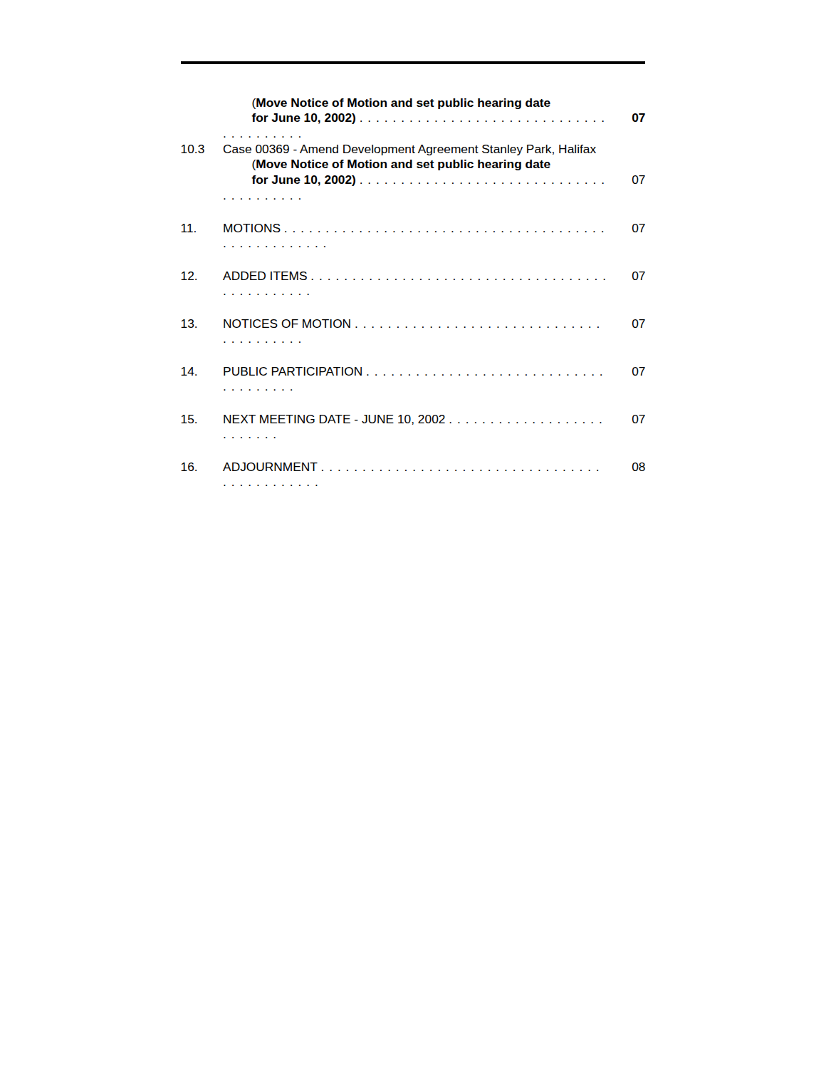| | ( Move Notice of Motion and set public hearing date | |
| | for June 10, 2002) . . . . . . . . . . . . . . . . . . . . . . . . . . . . . . . . . . . . . . . . | 07 |
| 10.3 | Case 00369 - Amend Development Agreement Stanley Park, Halifax | |
| | ( Move Notice of Motion and set public hearing date | |
| | for June 10, 2002) . . . . . . . . . . . . . . . . . . . . . . . . . . . . . . . . . . . . . . . . | 07 |
| 11. | MOTIONS . . . . . . . . . . . . . . . . . . . . . . . . . . . . . . . . . . . . . . . . . . . . . . . . . . . . | 07 |
| 12. | ADDED ITEMS . . . . . . . . . . . . . . . . . . . . . . . . . . . . . . . . . . . . . . . . . . . . . . . | 07 |
| 13. | NOTICES OF MOTION . . . . . . . . . . . . . . . . . . . . . . . . . . . . . . . . . . . . . . . . | 07 |
| 14. | PUBLIC PARTICIPATION . . . . . . . . . . . . . . . . . . . . . . . . . . . . . . . . . . . . . . | 07 |
| 15. | NEXT MEETING DATE - JUNE 10, 2002 . . . . . . . . . . . . . . . . . . . . . . . . . . | 07 |
| 16. | ADJOURNMENT . . . . . . . . . . . . . . . . . . . . . . . . . . . . . . . . . . . . . . . . . . . . . . | 08 |